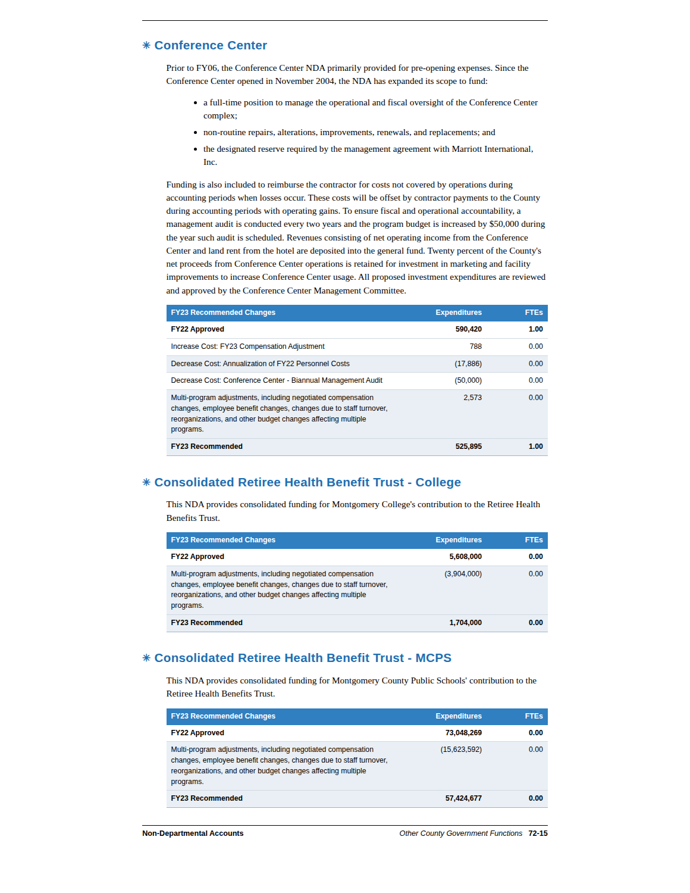✳Conference Center
Prior to FY06, the Conference Center NDA primarily provided for pre-opening expenses. Since the Conference Center opened in November 2004, the NDA has expanded its scope to fund:
a full-time position to manage the operational and fiscal oversight of the Conference Center complex;
non-routine repairs, alterations, improvements, renewals, and replacements; and
the designated reserve required by the management agreement with Marriott International, Inc.
Funding is also included to reimburse the contractor for costs not covered by operations during accounting periods when losses occur. These costs will be offset by contractor payments to the County during accounting periods with operating gains. To ensure fiscal and operational accountability, a management audit is conducted every two years and the program budget is increased by $50,000 during the year such audit is scheduled. Revenues consisting of net operating income from the Conference Center and land rent from the hotel are deposited into the general fund. Twenty percent of the County's net proceeds from Conference Center operations is retained for investment in marketing and facility improvements to increase Conference Center usage. All proposed investment expenditures are reviewed and approved by the Conference Center Management Committee.
| FY23 Recommended Changes | Expenditures | FTEs |
| --- | --- | --- |
| FY22 Approved | 590,420 | 1.00 |
| Increase Cost: FY23 Compensation Adjustment | 788 | 0.00 |
| Decrease Cost: Annualization of FY22 Personnel Costs | (17,886) | 0.00 |
| Decrease Cost: Conference Center - Biannual Management Audit | (50,000) | 0.00 |
| Multi-program adjustments, including negotiated compensation changes, employee benefit changes, changes due to staff turnover, reorganizations, and other budget changes affecting multiple programs. | 2,573 | 0.00 |
| FY23 Recommended | 525,895 | 1.00 |
✳Consolidated Retiree Health Benefit Trust - College
This NDA provides consolidated funding for Montgomery College's contribution to the Retiree Health Benefits Trust.
| FY23 Recommended Changes | Expenditures | FTEs |
| --- | --- | --- |
| FY22 Approved | 5,608,000 | 0.00 |
| Multi-program adjustments, including negotiated compensation changes, employee benefit changes, changes due to staff turnover, reorganizations, and other budget changes affecting multiple programs. | (3,904,000) | 0.00 |
| FY23 Recommended | 1,704,000 | 0.00 |
✳Consolidated Retiree Health Benefit Trust - MCPS
This NDA provides consolidated funding for Montgomery County Public Schools' contribution to the Retiree Health Benefits Trust.
| FY23 Recommended Changes | Expenditures | FTEs |
| --- | --- | --- |
| FY22 Approved | 73,048,269 | 0.00 |
| Multi-program adjustments, including negotiated compensation changes, employee benefit changes, changes due to staff turnover, reorganizations, and other budget changes affecting multiple programs. | (15,623,592) | 0.00 |
| FY23 Recommended | 57,424,677 | 0.00 |
Non-Departmental Accounts
Other County Government Functions72-15